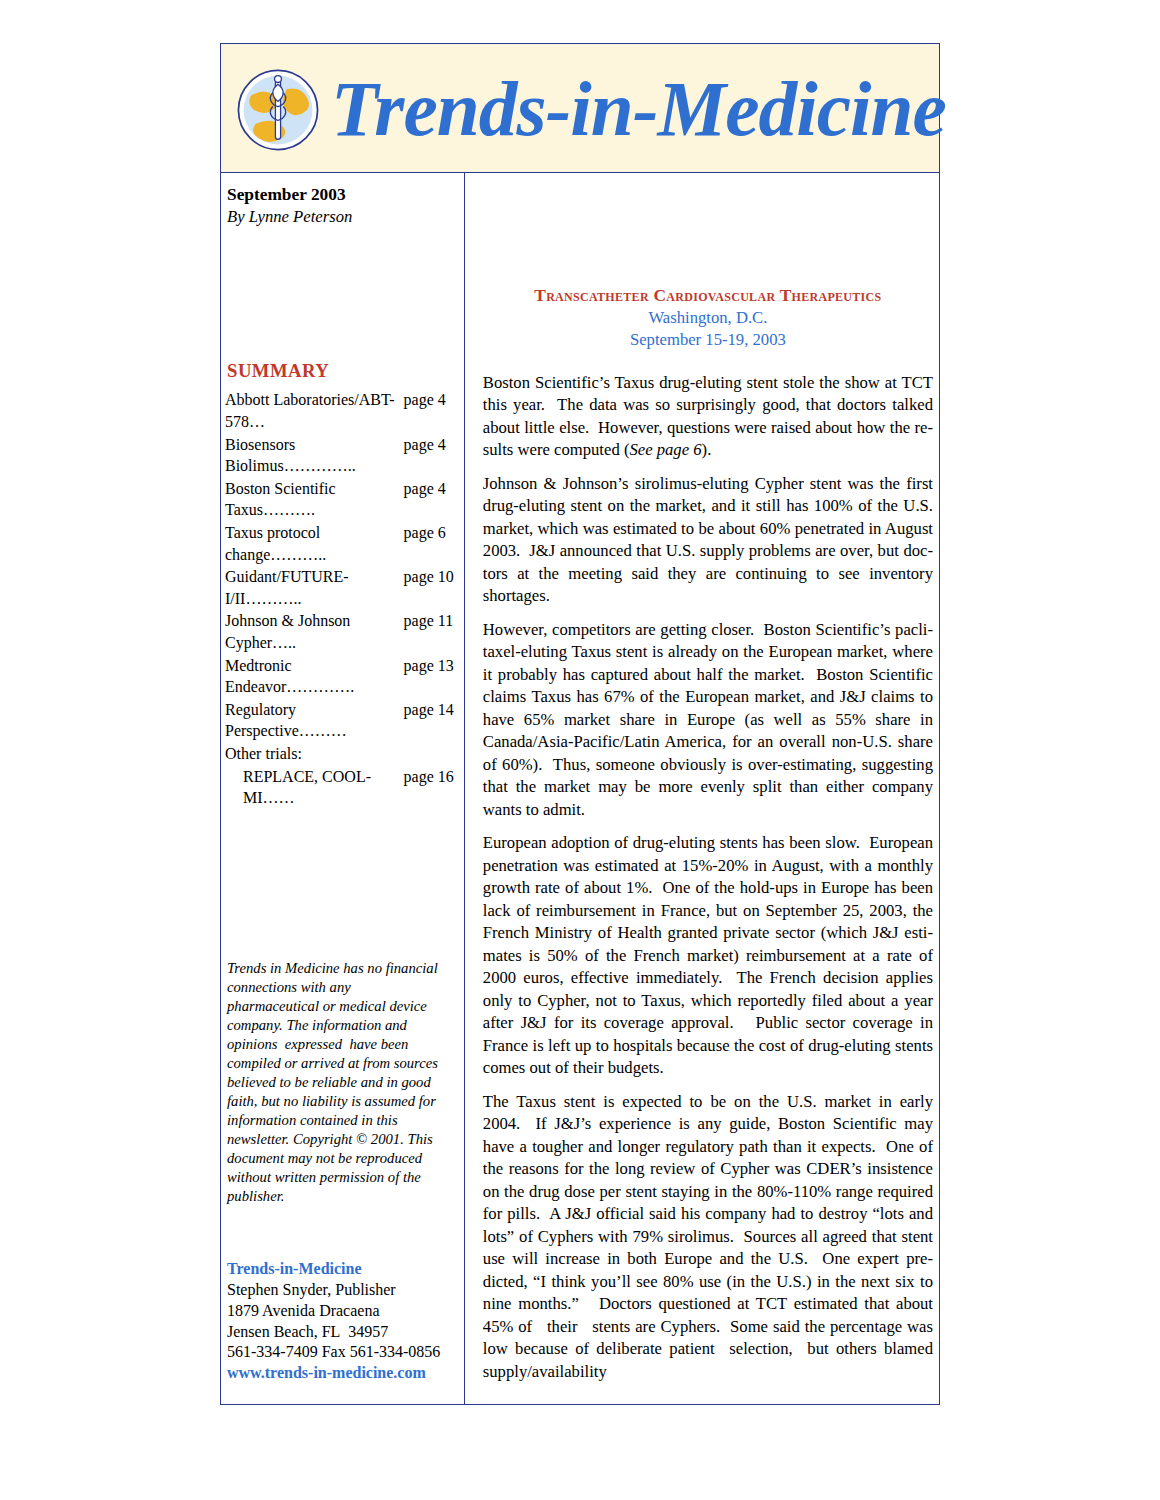Trends-in-Medicine
September 2003
By Lynne Peterson
SUMMARY
| Abbott Laboratories/ABT-578… | page 4 |
| Biosensors Biolimus………….. | page 4 |
| Boston Scientific Taxus………. | page 4 |
| Taxus protocol change……….. | page 6 |
| Guidant/FUTURE-I/II……….. | page 10 |
| Johnson & Johnson Cypher….. | page 11 |
| Medtronic Endeavor…………. | page 13 |
| Regulatory Perspective……… | page 14 |
| Other trials: |
| REPLACE, COOL-MI…… | page 16 |
Trends in Medicine has no financial connections with any pharmaceutical or medical device company. The information and opinions expressed have been compiled or arrived at from sources believed to be reliable and in good faith, but no liability is assumed for information contained in this newsletter. Copyright © 2001. This document may not be reproduced without written permission of the publisher.
Trends-in-Medicine
Stephen Snyder, Publisher
1879 Avenida Dracaena
Jensen Beach, FL 34957
561-334-7409 Fax 561-334-0856
www.trends-in-medicine.com
Transcatheter Cardiovascular Therapeutics
Washington, D.C.
September 15-19, 2003
Boston Scientific’s Taxus drug-eluting stent stole the show at TCT this year. The data was so surprisingly good, that doctors talked about little else. However, questions were raised about how the results were computed (See page 6).
Johnson & Johnson’s sirolimus-eluting Cypher stent was the first drug-eluting stent on the market, and it still has 100% of the U.S. market, which was estimated to be about 60% penetrated in August 2003. J&J announced that U.S. supply problems are over, but doctors at the meeting said they are continuing to see inventory shortages.
However, competitors are getting closer. Boston Scientific’s paclitaxel-eluting Taxus stent is already on the European market, where it probably has captured about half the market. Boston Scientific claims Taxus has 67% of the European market, and J&J claims to have 65% market share in Europe (as well as 55% share in Canada/Asia-Pacific/Latin America, for an overall non-U.S. share of 60%). Thus, someone obviously is over-estimating, suggesting that the market may be more evenly split than either company wants to admit.
European adoption of drug-eluting stents has been slow. European penetration was estimated at 15%-20% in August, with a monthly growth rate of about 1%. One of the hold-ups in Europe has been lack of reimbursement in France, but on September 25, 2003, the French Ministry of Health granted private sector (which J&J estimates is 50% of the French market) reimbursement at a rate of 2000 euros, effective immediately. The French decision applies only to Cypher, not to Taxus, which reportedly filed about a year after J&J for its coverage approval. Public sector coverage in France is left up to hospitals because the cost of drug-eluting stents comes out of their budgets.
The Taxus stent is expected to be on the U.S. market in early 2004. If J&J’s experience is any guide, Boston Scientific may have a tougher and longer regulatory path than it expects. One of the reasons for the long review of Cypher was CDER’s insistence on the drug dose per stent staying in the 80%-110% range required for pills. A J&J official said his company had to destroy “lots and lots” of Cyphers with 79% sirolimus. Sources all agreed that stent use will increase in both Europe and the U.S. One expert predicted, “I think you’ll see 80% use (in the U.S.) in the next six to nine months.” Doctors questioned at TCT estimated that about 45% of their stents are Cyphers. Some said the percentage was low because of deliberate patient selection, but others blamed supply/availability